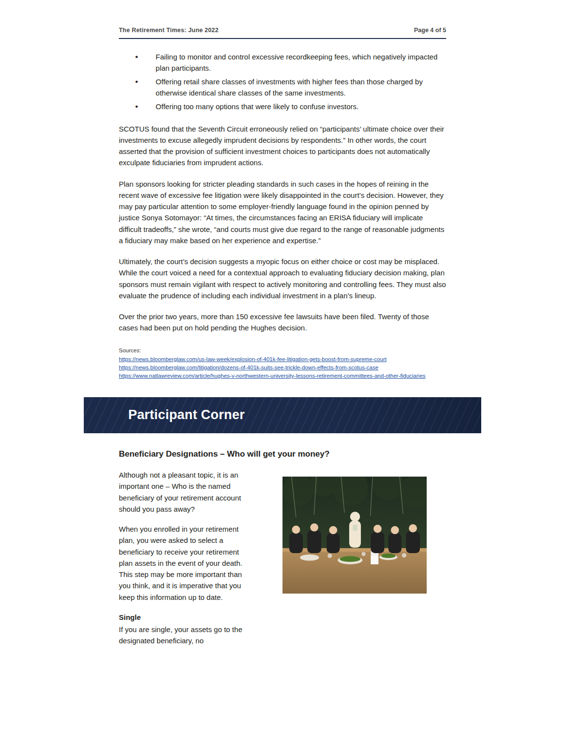The Retirement Times: June 2022
Page 4 of 5
Failing to monitor and control excessive recordkeeping fees, which negatively impacted plan participants.
Offering retail share classes of investments with higher fees than those charged by otherwise identical share classes of the same investments.
Offering too many options that were likely to confuse investors.
SCOTUS found that the Seventh Circuit erroneously relied on “participants’ ultimate choice over their investments to excuse allegedly imprudent decisions by respondents.” In other words, the court asserted that the provision of sufficient investment choices to participants does not automatically exculpate fiduciaries from imprudent actions.
Plan sponsors looking for stricter pleading standards in such cases in the hopes of reining in the recent wave of excessive fee litigation were likely disappointed in the court’s decision. However, they may pay particular attention to some employer-friendly language found in the opinion penned by justice Sonya Sotomayor: “At times, the circumstances facing an ERISA fiduciary will implicate difficult tradeoffs,” she wrote, “and courts must give due regard to the range of reasonable judgments a fiduciary may make based on her experience and expertise.”
Ultimately, the court’s decision suggests a myopic focus on either choice or cost may be misplaced. While the court voiced a need for a contextual approach to evaluating fiduciary decision making, plan sponsors must remain vigilant with respect to actively monitoring and controlling fees. They must also evaluate the prudence of including each individual investment in a plan’s lineup.
Over the prior two years, more than 150 excessive fee lawsuits have been filed. Twenty of those cases had been put on hold pending the Hughes decision.
Sources:
https://news.bloomberglaw.com/us-law-week/explosion-of-401k-fee-litigation-gets-boost-from-supreme-court https://news.bloomberglaw.com/litigation/dozens-of-401k-suits-see-trickle-down-effects-from-scotus-case https://www.natlawreview.com/article/hughes-v-northwestern-university-lessons-retirement-committees-and-other-fiduciaries
Participant Corner
Beneficiary Designations – Who will get your money?
Although not a pleasant topic, it is an important one – Who is the named beneficiary of your retirement account should you pass away?
When you enrolled in your retirement plan, you were asked to select a beneficiary to receive your retirement plan assets in the event of your death. This step may be more important than you think, and it is imperative that you keep this information up to date.
Single
If you are single, your assets go to the designated beneficiary, no